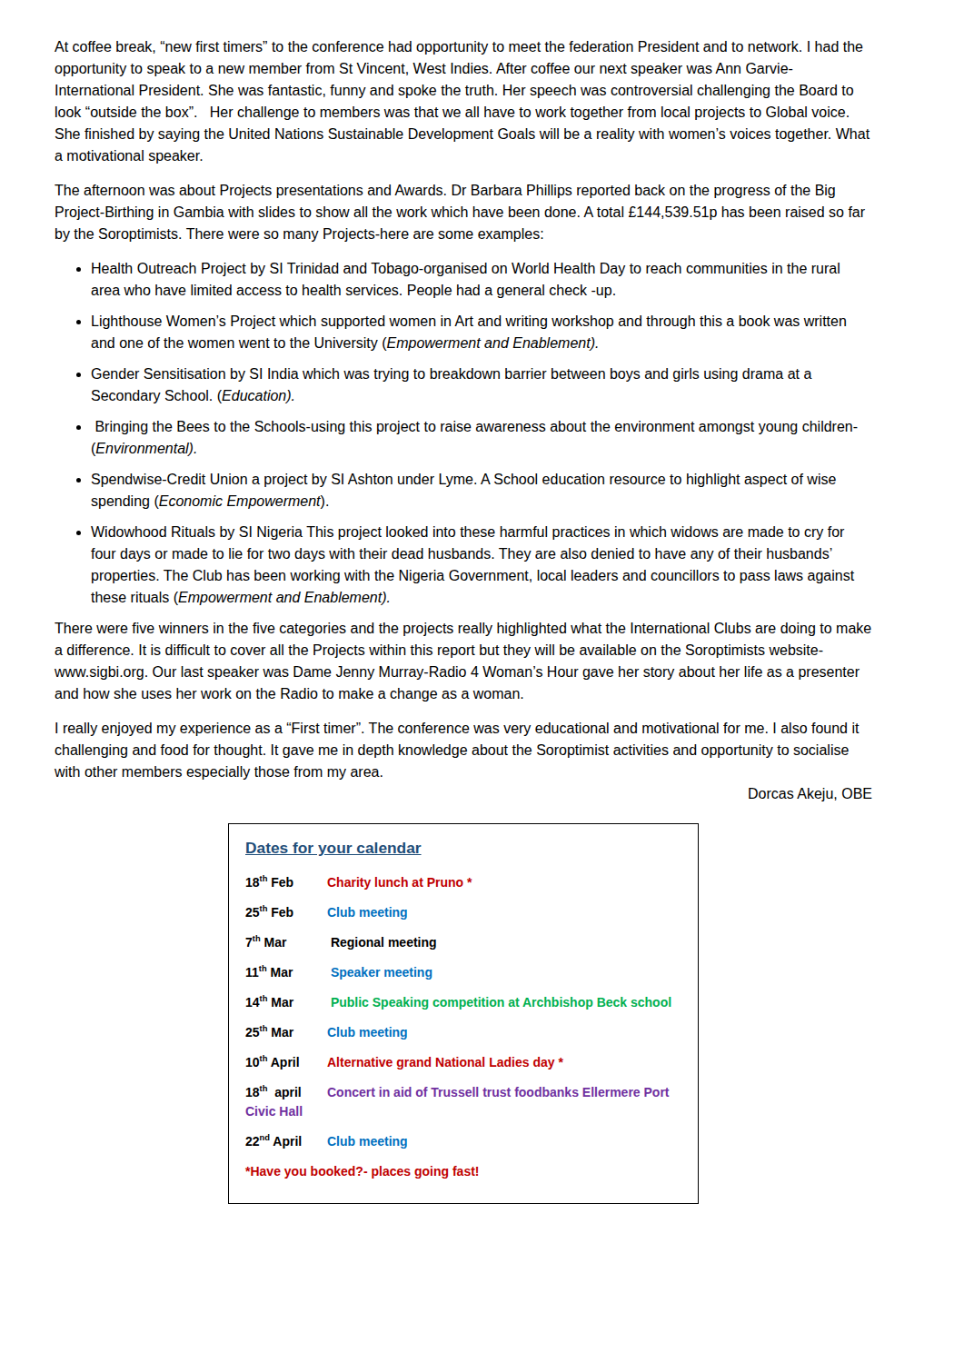At coffee break, “new first timers” to the conference had opportunity to meet the federation President and to network. I had the opportunity to speak to a new member from St Vincent, West Indies. After coffee our next speaker was Ann Garvie-International President. She was fantastic, funny and spoke the truth. Her speech was controversial challenging the Board to look “outside the box”. Her challenge to members was that we all have to work together from local projects to Global voice. She finished by saying the United Nations Sustainable Development Goals will be a reality with women’s voices together. What a motivational speaker.
The afternoon was about Projects presentations and Awards. Dr Barbara Phillips reported back on the progress of the Big Project-Birthing in Gambia with slides to show all the work which have been done. A total £144,539.51p has been raised so far by the Soroptimists. There were so many Projects-here are some examples:
Health Outreach Project by SI Trinidad and Tobago-organised on World Health Day to reach communities in the rural area who have limited access to health services. People had a general check -up.
Lighthouse Women’s Project which supported women in Art and writing workshop and through this a book was written and one of the women went to the University (Empowerment and Enablement).
Gender Sensitisation by SI India which was trying to breakdown barrier between boys and girls using drama at a Secondary School. (Education).
Bringing the Bees to the Schools-using this project to raise awareness about the environment amongst young children- (Environmental).
Spendwise-Credit Union a project by SI Ashton under Lyme. A School education resource to highlight aspect of wise spending (Economic Empowerment).
Widowhood Rituals by SI Nigeria This project looked into these harmful practices in which widows are made to cry for four days or made to lie for two days with their dead husbands. They are also denied to have any of their husbands’ properties. The Club has been working with the Nigeria Government, local leaders and councillors to pass laws against these rituals (Empowerment and Enablement).
There were five winners in the five categories and the projects really highlighted what the International Clubs are doing to make a difference. It is difficult to cover all the Projects within this report but they will be available on the Soroptimists website-www.sigbi.org. Our last speaker was Dame Jenny Murray-Radio 4 Woman’s Hour gave her story about her life as a presenter and how she uses her work on the Radio to make a change as a woman.
I really enjoyed my experience as a “First timer”. The conference was very educational and motivational for me. I also found it challenging and food for thought. It gave me in depth knowledge about the Soroptimist activities and opportunity to socialise with other members especially those from my area.
Dorcas Akeju, OBE
Dates for your calendar
18th Feb Charity lunch at Pruno *
25th Feb Club meeting
7th Mar Regional meeting
11th Mar Speaker meeting
14th Mar Public Speaking competition at Archbishop Beck school
25th Mar Club meeting
10th April Alternative grand National Ladies day *
18th april Concert in aid of Trussell trust foodbanks Ellermere Port Civic Hall
22nd April Club meeting
*Have you booked?- places going fast!